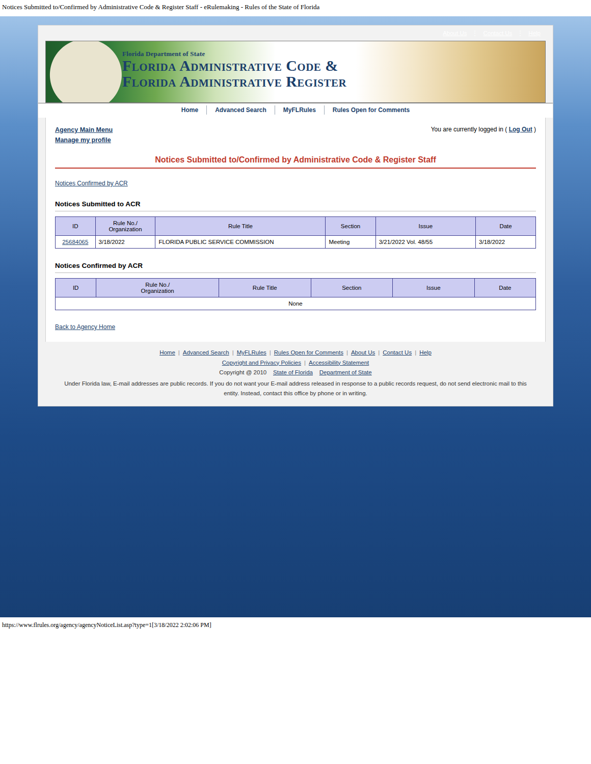Notices Submitted to/Confirmed by Administrative Code & Register Staff - eRulemaking - Rules of the State of Florida
About Us⋮Contact Us⋮Help
Florida Department of State
Florida Administrative Code &
Florida Administrative Register
Home Advanced Search MyFLRules Rules Open for Comments
Agency Main Menu
Manage my profile
You are currently logged in ( Log Out )
Notices Submitted to/Confirmed by Administrative Code & Register Staff
Notices Confirmed by ACR
Notices Submitted to ACR
| ID | Rule No./ Organization | Rule Title | Section | Issue | Date |
| --- | --- | --- | --- | --- | --- |
| 25684065 | 3/18/2022 | FLORIDA PUBLIC SERVICE COMMISSION | Meeting | 3/21/2022 Vol. 48/55 | 3/18/2022 |
Notices Confirmed by ACR
| ID | Rule No./ Organization | Rule Title | Section | Issue | Date |
| --- | --- | --- | --- | --- | --- |
| None |
Back to Agency Home
Home|Advanced Search|MyFLRules|Rules Open for Comments|About Us|Contact Us|Help
Copyright and Privacy Policies|Accessibility Statement
Copyright @ 2010 State of Florida Department of State
Under Florida law, E-mail addresses are public records. If you do not want your E-mail address released in response to a public records request, do not send electronic mail to this entity. Instead, contact this office by phone or in writing.
https://www.flrules.org/agency/agencyNoticeList.asp?type=1[3/18/2022 2:02:06 PM]